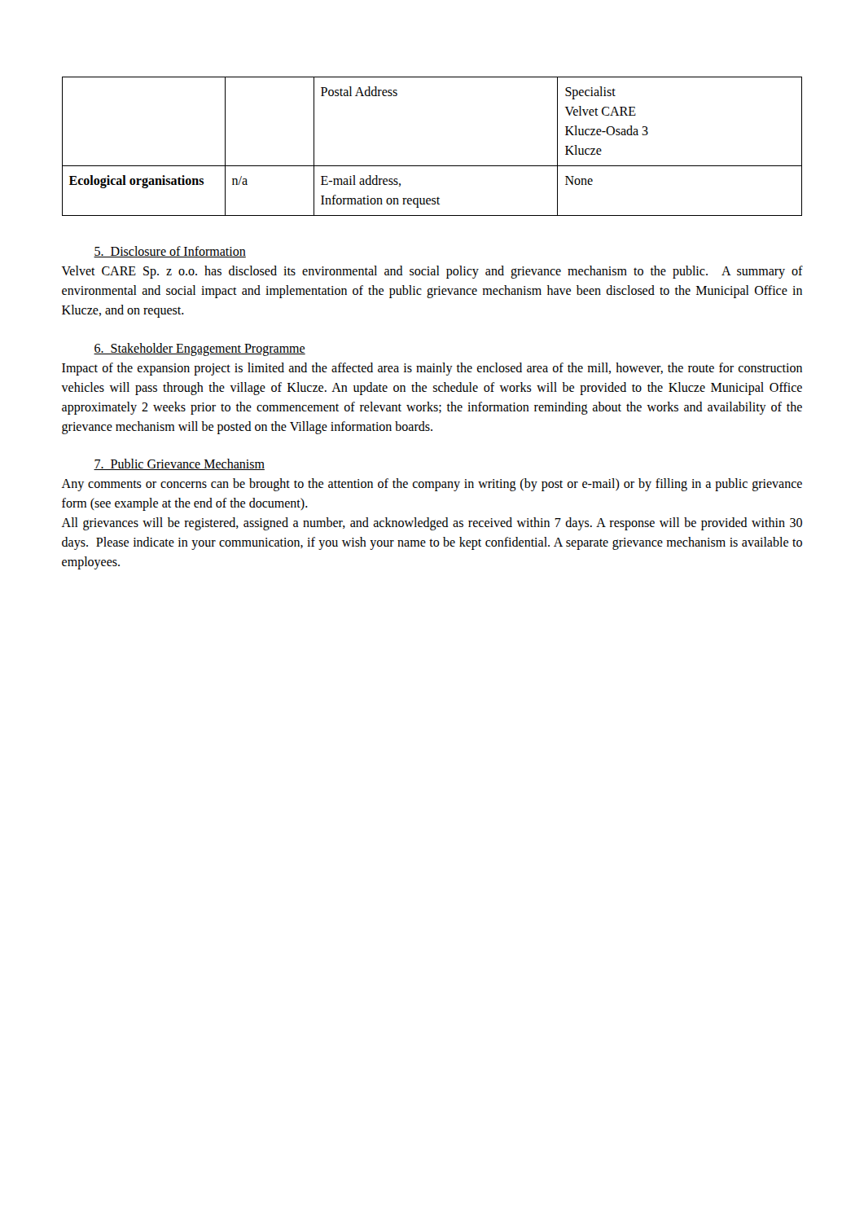| | | Postal Address | Specialist Velvet CARE Klucze-Osada 3 Klucze |
| Ecological organisations | n/a | E-mail address, Information on request | None |
5. Disclosure of Information
Velvet CARE Sp. z o.o. has disclosed its environmental and social policy and grievance mechanism to the public. A summary of environmental and social impact and implementation of the public grievance mechanism have been disclosed to the Municipal Office in Klucze, and on request.
6. Stakeholder Engagement Programme
Impact of the expansion project is limited and the affected area is mainly the enclosed area of the mill, however, the route for construction vehicles will pass through the village of Klucze. An update on the schedule of works will be provided to the Klucze Municipal Office approximately 2 weeks prior to the commencement of relevant works; the information reminding about the works and availability of the grievance mechanism will be posted on the Village information boards.
7. Public Grievance Mechanism
Any comments or concerns can be brought to the attention of the company in writing (by post or e-mail) or by filling in a public grievance form (see example at the end of the document).
All grievances will be registered, assigned a number, and acknowledged as received within 7 days. A response will be provided within 30 days. Please indicate in your communication, if you wish your name to be kept confidential. A separate grievance mechanism is available to employees.